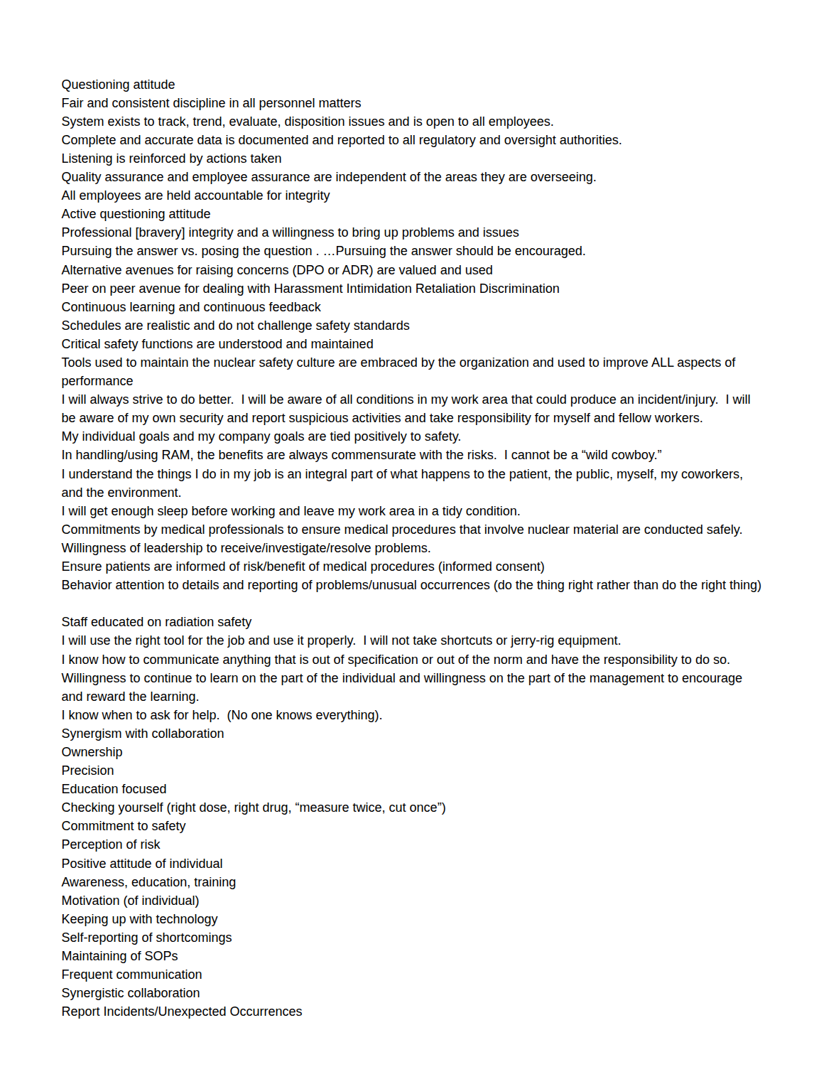Questioning attitude
Fair and consistent discipline in all personnel matters
System exists to track, trend, evaluate, disposition issues and is open to all employees.
Complete and accurate data is documented and reported to all regulatory and oversight authorities.
Listening is reinforced by actions taken
Quality assurance and employee assurance are independent of the areas they are overseeing.
All employees are held accountable for integrity
Active questioning attitude
Professional [bravery] integrity and a willingness to bring up problems and issues
Pursuing the answer vs. posing the question . …Pursuing the answer should be encouraged.
Alternative avenues for raising concerns (DPO or ADR) are valued and used
Peer on peer avenue for dealing with Harassment Intimidation Retaliation Discrimination
Continuous learning and continuous feedback
Schedules are realistic and do not challenge safety standards
Critical safety functions are understood and maintained
Tools used to maintain the nuclear safety culture are embraced by the organization and used to improve ALL aspects of performance
I will always strive to do better. I will be aware of all conditions in my work area that could produce an incident/injury. I will be aware of my own security and report suspicious activities and take responsibility for myself and fellow workers.
My individual goals and my company goals are tied positively to safety.
In handling/using RAM, the benefits are always commensurate with the risks. I cannot be a “wild cowboy.”
I understand the things I do in my job is an integral part of what happens to the patient, the public, myself, my coworkers, and the environment.
I will get enough sleep before working and leave my work area in a tidy condition.
Commitments by medical professionals to ensure medical procedures that involve nuclear material are conducted safely.
Willingness of leadership to receive/investigate/resolve problems.
Ensure patients are informed of risk/benefit of medical procedures (informed consent)
Behavior attention to details and reporting of problems/unusual occurrences (do the thing right rather than do the right thing)
Staff educated on radiation safety
I will use the right tool for the job and use it properly. I will not take shortcuts or jerry-rig equipment.
I know how to communicate anything that is out of specification or out of the norm and have the responsibility to do so.
Willingness to continue to learn on the part of the individual and willingness on the part of the management to encourage and reward the learning.
I know when to ask for help. (No one knows everything).
Synergism with collaboration
Ownership
Precision
Education focused
Checking yourself (right dose, right drug, “measure twice, cut once”)
Commitment to safety
Perception of risk
Positive attitude of individual
Awareness, education, training
Motivation (of individual)
Keeping up with technology
Self-reporting of shortcomings
Maintaining of SOPs
Frequent communication
Synergistic collaboration
Report Incidents/Unexpected Occurrences